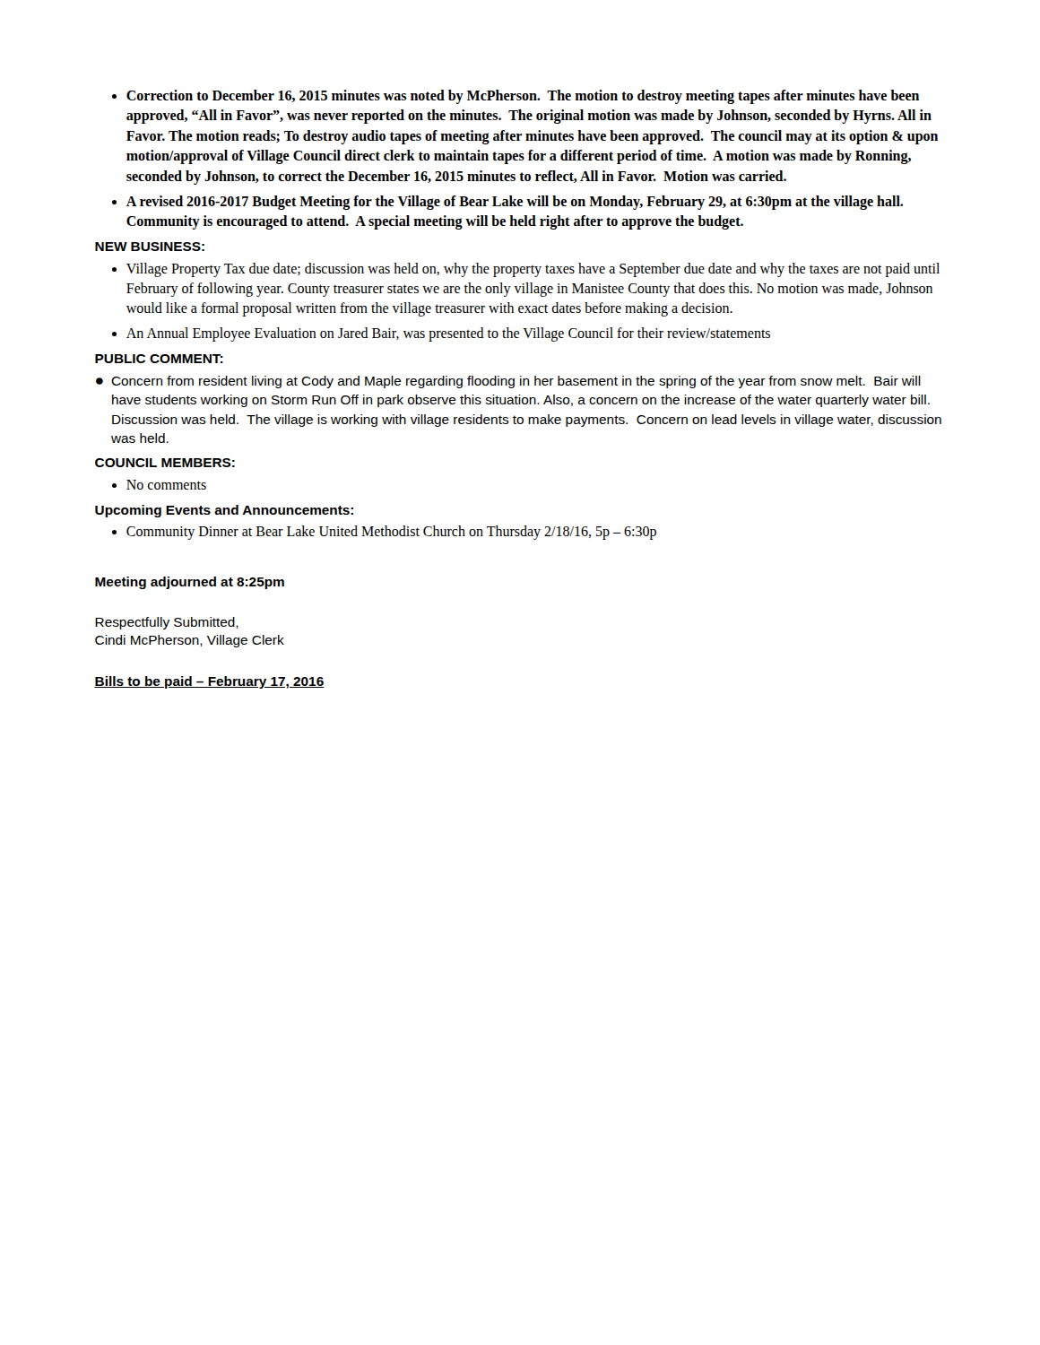Correction to December 16, 2015 minutes was noted by McPherson. The motion to destroy meeting tapes after minutes have been approved, “All in Favor”, was never reported on the minutes. The original motion was made by Johnson, seconded by Hyrns. All in Favor. The motion reads; To destroy audio tapes of meeting after minutes have been approved. The council may at its option & upon motion/approval of Village Council direct clerk to maintain tapes for a different period of time. A motion was made by Ronning, seconded by Johnson, to correct the December 16, 2015 minutes to reflect, All in Favor. Motion was carried.
A revised 2016-2017 Budget Meeting for the Village of Bear Lake will be on Monday, February 29, at 6:30pm at the village hall. Community is encouraged to attend. A special meeting will be held right after to approve the budget.
NEW BUSINESS:
Village Property Tax due date; discussion was held on, why the property taxes have a September due date and why the taxes are not paid until February of following year. County treasurer states we are the only village in Manistee County that does this. No motion was made, Johnson would like a formal proposal written from the village treasurer with exact dates before making a decision.
An Annual Employee Evaluation on Jared Bair, was presented to the Village Council for their review/statements
PUBLIC COMMENT:
Concern from resident living at Cody and Maple regarding flooding in her basement in the spring of the year from snow melt. Bair will have students working on Storm Run Off in park observe this situation. Also, a concern on the increase of the water quarterly water bill. Discussion was held. The village is working with village residents to make payments. Concern on lead levels in village water, discussion was held.
COUNCIL MEMBERS:
No comments
Upcoming Events and Announcements:
Community Dinner at Bear Lake United Methodist Church on Thursday 2/18/16, 5p – 6:30p
Meeting adjourned at 8:25pm
Respectfully Submitted,
Cindi McPherson, Village Clerk
Bills to be paid – February 17, 2016